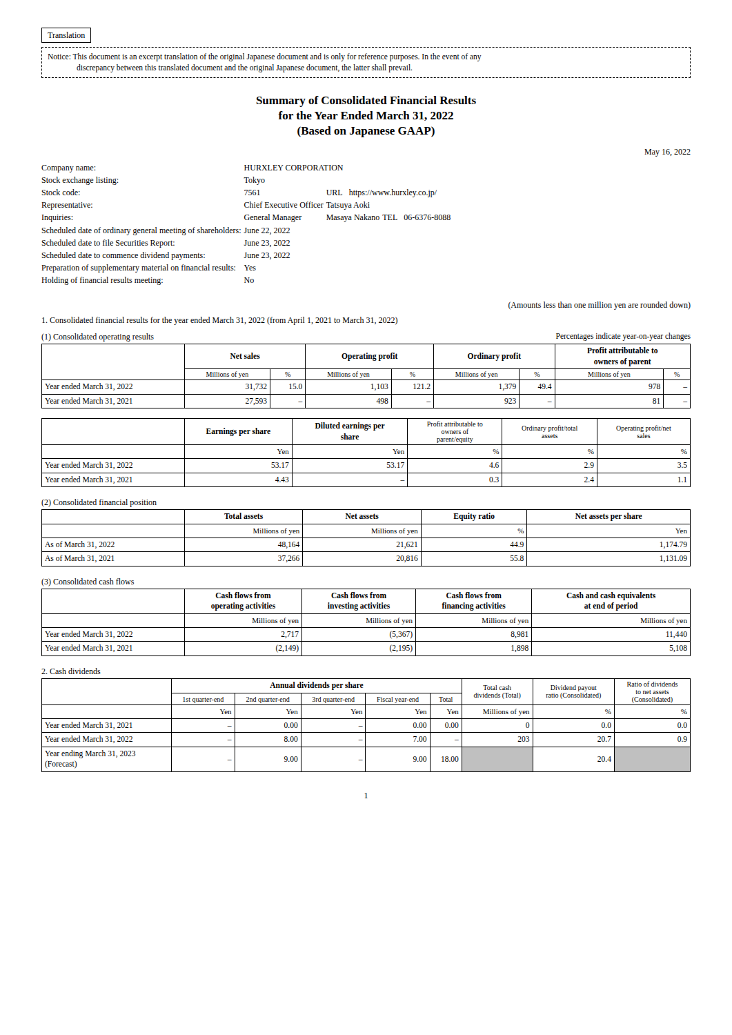Translation
Notice: This document is an excerpt translation of the original Japanese document and is only for reference purposes. In the event of any
discrepancy between this translated document and the original Japanese document, the latter shall prevail.
Summary of Consolidated Financial Results
for the Year Ended March 31, 2022
(Based on Japanese GAAP)
May 16, 2022
| Company name: | HURXLEY CORPORATION |
| Stock exchange listing: | Tokyo |
| Stock code: | 7561 | URL https://www.hurxley.co.jp/ |
| Representative: | Chief Executive Officer | Tatsuya Aoki | |
| Inquiries: | General Manager | Masaya Nakano | TEL 06-6376-8088 |
| Scheduled date of ordinary general meeting of shareholders: | June 22, 2022 |
| Scheduled date to file Securities Report: | June 23, 2022 |
| Scheduled date to commence dividend payments: | June 23, 2022 |
| Preparation of supplementary material on financial results: | Yes |
| Holding of financial results meeting: | No |
(Amounts less than one million yen are rounded down)
1. Consolidated financial results for the year ended March 31, 2022 (from April 1, 2021 to March 31, 2022)
(1) Consolidated operating results Percentages indicate year-on-year changes
| | Net sales | Operating profit | Ordinary profit | Profit attributable to owners of parent |
| --- | --- | --- | --- | --- |
| Millions of yen | % | Millions of yen | % | Millions of yen | % | Millions of yen | % |
| Year ended March 31, 2022 | 31,732 | 15.0 | 1,103 | 121.2 | 1,379 | 49.4 | 978 | – |
| Year ended March 31, 2021 | 27,593 | – | 498 | – | 923 | – | 81 | – |
| | Earnings per share | Diluted earnings per share | Profit attributable to owners of parent/equity | Ordinary profit/total assets | Operating profit/net sales |
| --- | --- | --- | --- | --- | --- |
| | Yen | Yen | % | % | % |
| Year ended March 31, 2022 | 53.17 | 53.17 | 4.6 | 2.9 | 3.5 |
| Year ended March 31, 2021 | 4.43 | – | 0.3 | 2.4 | 1.1 |
(2) Consolidated financial position
| | Total assets | Net assets | Equity ratio | Net assets per share |
| --- | --- | --- | --- | --- |
| | Millions of yen | Millions of yen | % | Yen |
| As of March 31, 2022 | 48,164 | 21,621 | 44.9 | 1,174.79 |
| As of March 31, 2021 | 37,266 | 20,816 | 55.8 | 1,131.09 |
(3) Consolidated cash flows
| | Cash flows from operating activities | Cash flows from investing activities | Cash flows from financing activities | Cash and cash equivalents at end of period |
| --- | --- | --- | --- | --- |
| | Millions of yen | Millions of yen | Millions of yen | Millions of yen |
| Year ended March 31, 2022 | 2,717 | (5,367) | 8,981 | 11,440 |
| Year ended March 31, 2021 | (2,149) | (2,195) | 1,898 | 5,108 |
2. Cash dividends
| | Annual dividends per share | Total cash dividends (Total) | Dividend payout ratio (Consolidated) | Ratio of dividends to net assets (Consolidated) |
| --- | --- | --- | --- | --- |
| 1st quarter-end | 2nd quarter-end | 3rd quarter-end | Fiscal year-end | Total |
| | Yen | Yen | Yen | Yen | Yen | Millions of yen | % | % |
| Year ended March 31, 2021 | – | 0.00 | – | 0.00 | 0.00 | 0 | 0.0 | 0.0 |
| Year ended March 31, 2022 | – | 8.00 | – | 7.00 | – | 203 | 20.7 | 0.9 |
| Year ending March 31, 2023 (Forecast) | – | 9.00 | – | 9.00 | 18.00 | | 20.4 | |
1